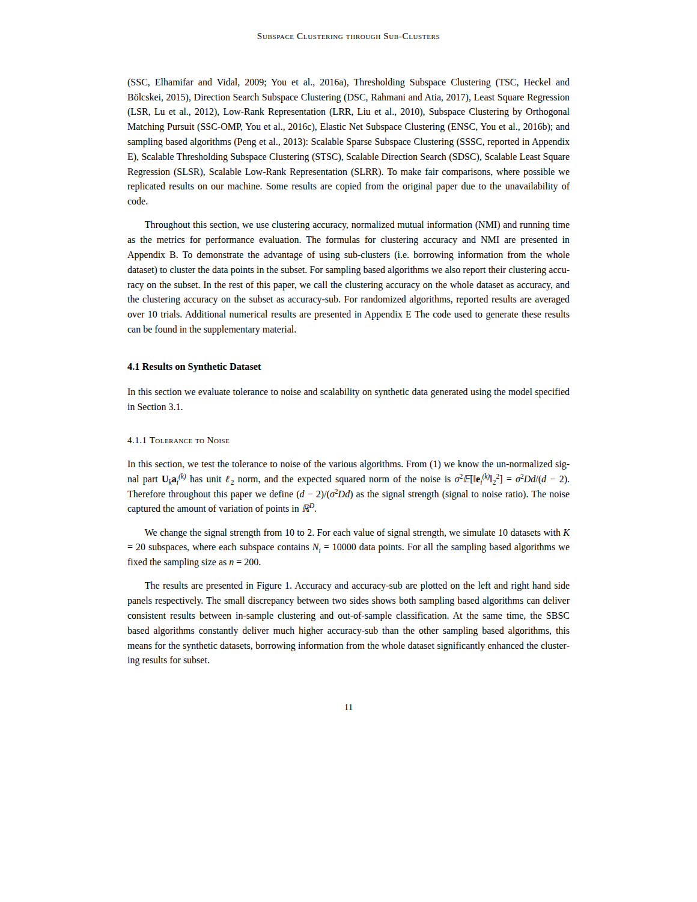Subspace Clustering through Sub-Clusters
(SSC, Elhamifar and Vidal, 2009; You et al., 2016a), Thresholding Subspace Clustering (TSC, Heckel and Bölcskei, 2015), Direction Search Subspace Clustering (DSC, Rahmani and Atia, 2017), Least Square Regression (LSR, Lu et al., 2012), Low-Rank Representation (LRR, Liu et al., 2010), Subspace Clustering by Orthogonal Matching Pursuit (SSC-OMP, You et al., 2016c), Elastic Net Subspace Clustering (ENSC, You et al., 2016b); and sampling based algorithms (Peng et al., 2013): Scalable Sparse Subspace Clustering (SSSC, reported in Appendix E), Scalable Thresholding Subspace Clustering (STSC), Scalable Direction Search (SDSC), Scalable Least Square Regression (SLSR), Scalable Low-Rank Representation (SLRR). To make fair comparisons, where possible we replicated results on our machine. Some results are copied from the original paper due to the unavailability of code.
Throughout this section, we use clustering accuracy, normalized mutual information (NMI) and running time as the metrics for performance evaluation. The formulas for clustering accuracy and NMI are presented in Appendix B. To demonstrate the advantage of using sub-clusters (i.e. borrowing information from the whole dataset) to cluster the data points in the subset. For sampling based algorithms we also report their clustering accuracy on the subset. In the rest of this paper, we call the clustering accuracy on the whole dataset as accuracy, and the clustering accuracy on the subset as accuracy-sub. For randomized algorithms, reported results are averaged over 10 trials. Additional numerical results are presented in Appendix E The code used to generate these results can be found in the supplementary material.
4.1 Results on Synthetic Dataset
In this section we evaluate tolerance to noise and scalability on synthetic data generated using the model specified in Section 3.1.
4.1.1 Tolerance to Noise
In this section, we test the tolerance to noise of the various algorithms. From (1) we know the un-normalized signal part Ukai(k) has unit ℓ2 norm, and the expected squared norm of the noise is σ2𝔼[‖ei(k)‖22] = σ2Dd/(d − 2). Therefore throughout this paper we define (d − 2)/(σ2Dd) as the signal strength (signal to noise ratio). The noise captured the amount of variation of points in ℝD.
We change the signal strength from 10 to 2. For each value of signal strength, we simulate 10 datasets with K = 20 subspaces, where each subspace contains Ni = 10000 data points. For all the sampling based algorithms we fixed the sampling size as n = 200.
The results are presented in Figure 1. Accuracy and accuracy-sub are plotted on the left and right hand side panels respectively. The small discrepancy between two sides shows both sampling based algorithms can deliver consistent results between in-sample clustering and out-of-sample classification. At the same time, the SBSC based algorithms constantly deliver much higher accuracy-sub than the other sampling based algorithms, this means for the synthetic datasets, borrowing information from the whole dataset significantly enhanced the clustering results for subset.
11